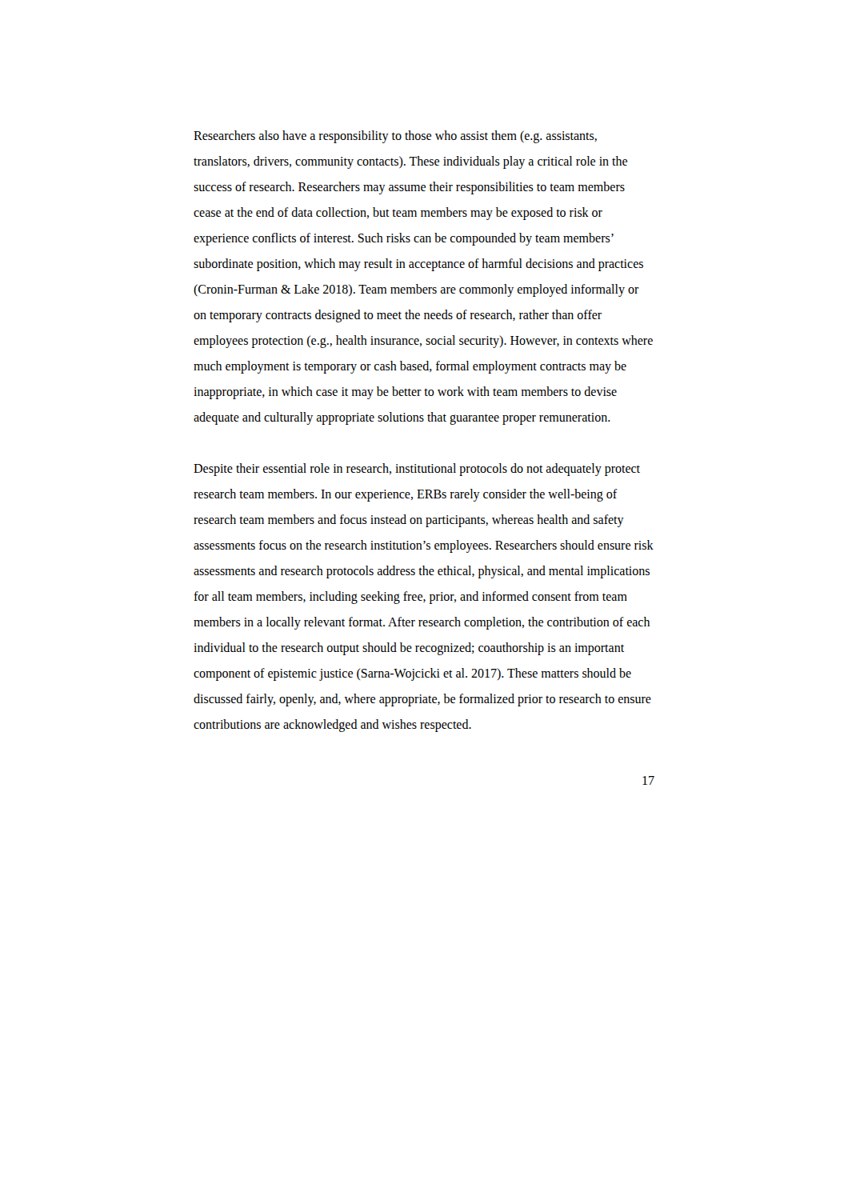Researchers also have a responsibility to those who assist them (e.g. assistants, translators, drivers, community contacts). These individuals play a critical role in the success of research. Researchers may assume their responsibilities to team members cease at the end of data collection, but team members may be exposed to risk or experience conflicts of interest. Such risks can be compounded by team members’ subordinate position, which may result in acceptance of harmful decisions and practices (Cronin-Furman & Lake 2018). Team members are commonly employed informally or on temporary contracts designed to meet the needs of research, rather than offer employees protection (e.g., health insurance, social security). However, in contexts where much employment is temporary or cash based, formal employment contracts may be inappropriate, in which case it may be better to work with team members to devise adequate and culturally appropriate solutions that guarantee proper remuneration.
Despite their essential role in research, institutional protocols do not adequately protect research team members. In our experience, ERBs rarely consider the well-being of research team members and focus instead on participants, whereas health and safety assessments focus on the research institution’s employees. Researchers should ensure risk assessments and research protocols address the ethical, physical, and mental implications for all team members, including seeking free, prior, and informed consent from team members in a locally relevant format. After research completion, the contribution of each individual to the research output should be recognized; coauthorship is an important component of epistemic justice (Sarna-Wojcicki et al. 2017). These matters should be discussed fairly, openly, and, where appropriate, be formalized prior to research to ensure contributions are acknowledged and wishes respected.
17